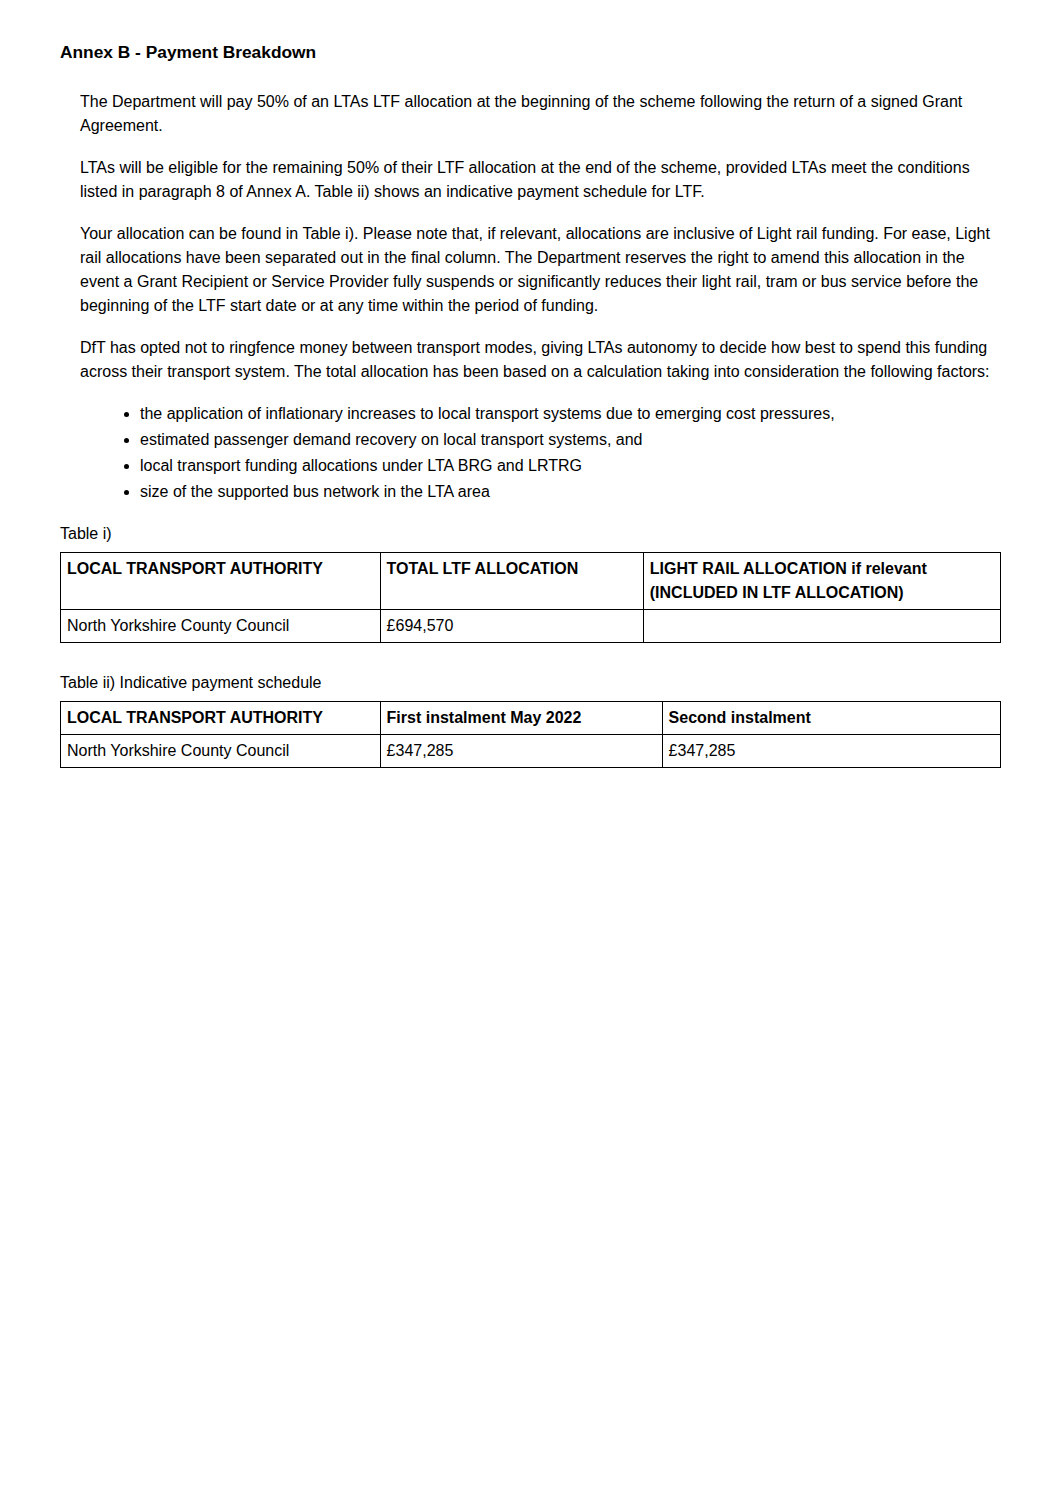Annex B - Payment Breakdown
The Department will pay 50% of an LTAs LTF allocation at the beginning of the scheme following the return of a signed Grant Agreement.
LTAs will be eligible for the remaining 50% of their LTF allocation at the end of the scheme, provided LTAs meet the conditions listed in paragraph 8 of Annex A. Table ii) shows an indicative payment schedule for LTF.
Your allocation can be found in Table i). Please note that, if relevant, allocations are inclusive of Light rail funding. For ease, Light rail allocations have been separated out in the final column. The Department reserves the right to amend this allocation in the event a Grant Recipient or Service Provider fully suspends or significantly reduces their light rail, tram or bus service before the beginning of the LTF start date or at any time within the period of funding.
DfT has opted not to ringfence money between transport modes, giving LTAs autonomy to decide how best to spend this funding across their transport system. The total allocation has been based on a calculation taking into consideration the following factors:
the application of inflationary increases to local transport systems due to emerging cost pressures,
estimated passenger demand recovery on local transport systems, and
local transport funding allocations under LTA BRG and LRTRG
size of the supported bus network in the LTA area
Table i)
| LOCAL TRANSPORT AUTHORITY | TOTAL LTF ALLOCATION | LIGHT RAIL ALLOCATION if relevant (INCLUDED IN LTF ALLOCATION) |
| --- | --- | --- |
| North Yorkshire County Council | £694,570 | |
Table ii) Indicative payment schedule
| LOCAL TRANSPORT AUTHORITY | First instalment May 2022 | Second instalment |
| --- | --- | --- |
| North Yorkshire County Council | £347,285 | £347,285 |